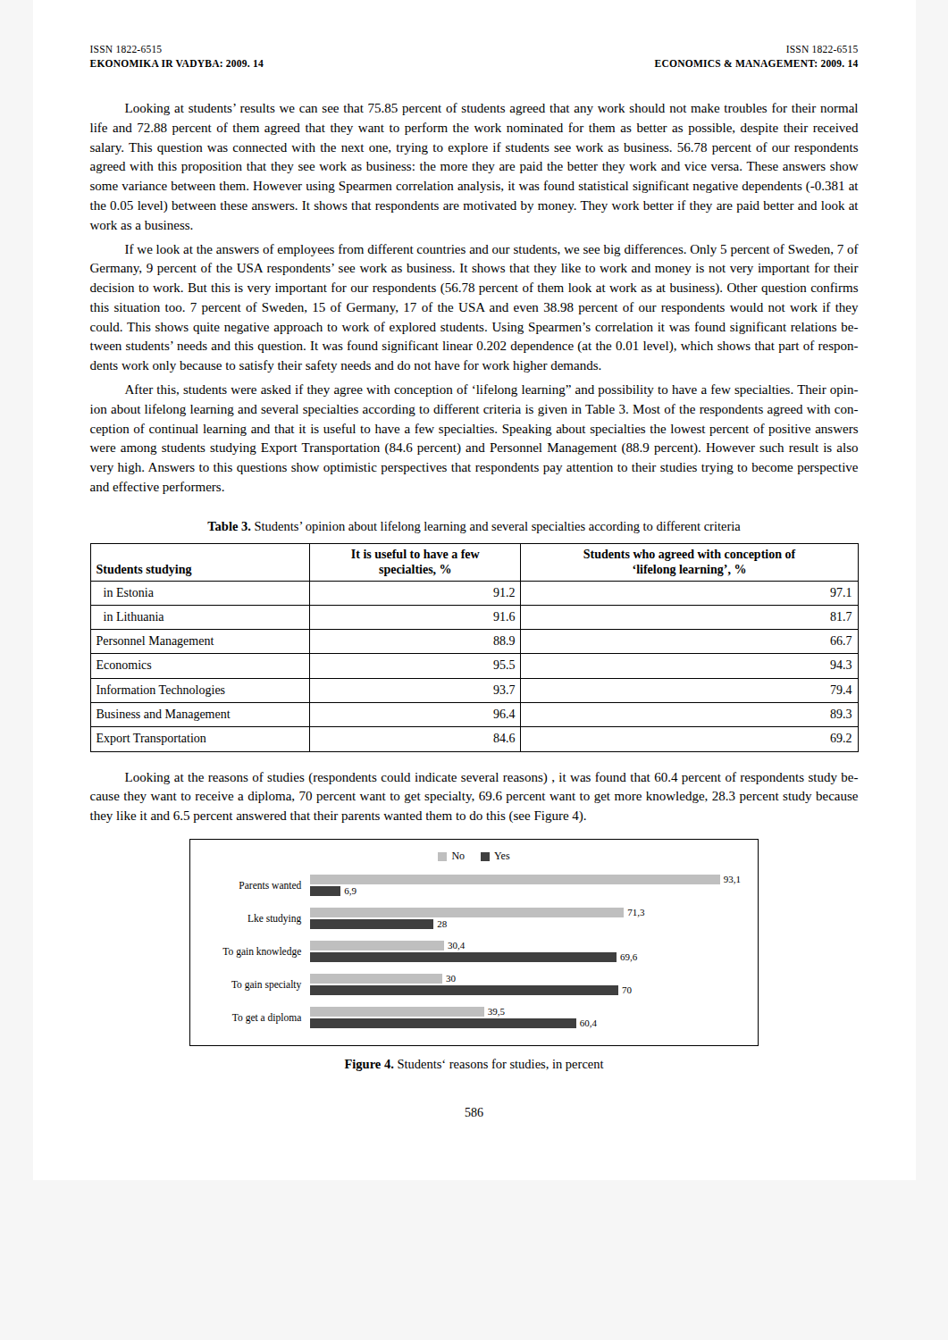ISSN 1822-6515
EKONOMIKA IR VADYBA: 2009. 14
ISSN 1822-6515
ECONOMICS & MANAGEMENT: 2009. 14
Looking at students’ results we can see that 75.85 percent of students agreed that any work should not make troubles for their normal life and 72.88 percent of them agreed that they want to perform the work nominated for them as better as possible, despite their received salary. This question was connected with the next one, trying to explore if students see work as business. 56.78 percent of our respondents agreed with this proposition that they see work as business: the more they are paid the better they work and vice versa. These answers show some variance between them. However using Spearmen correlation analysis, it was found statistical significant negative dependents (-0.381 at the 0.05 level) between these answers. It shows that respondents are motivated by money. They work better if they are paid better and look at work as a business.
If we look at the answers of employees from different countries and our students, we see big differences. Only 5 percent of Sweden, 7 of Germany, 9 percent of the USA respondents’ see work as business. It shows that they like to work and money is not very important for their decision to work. But this is very important for our respondents (56.78 percent of them look at work as at business). Other question confirms this situation too. 7 percent of Sweden, 15 of Germany, 17 of the USA and even 38.98 percent of our respondents would not work if they could. This shows quite negative approach to work of explored students. Using Spearmen’s correlation it was found significant relations between students’ needs and this question. It was found significant linear 0.202 dependence (at the 0.01 level), which shows that part of respondents work only because to satisfy their safety needs and do not have for work higher demands.
After this, students were asked if they agree with conception of ‘lifelong learning” and possibility to have a few specialties. Their opinion about lifelong learning and several specialties according to different criteria is given in Table 3. Most of the respondents agreed with conception of continual learning and that it is useful to have a few specialties. Speaking about specialties the lowest percent of positive answers were among students studying Export Transportation (84.6 percent) and Personnel Management (88.9 percent). However such result is also very high. Answers to this questions show optimistic perspectives that respondents pay attention to their studies trying to become perspective and effective performers.
Table 3. Students’ opinion about lifelong learning and several specialties according to different criteria
| Students studying | It is useful to have a few specialties, % | Students who agreed with conception of ‘lifelong learning’, % |
| --- | --- | --- |
| in Estonia | 91.2 | 97.1 |
| in Lithuania | 91.6 | 81.7 |
| Personnel Management | 88.9 | 66.7 |
| Economics | 95.5 | 94.3 |
| Information Technologies | 93.7 | 79.4 |
| Business and Management | 96.4 | 89.3 |
| Export Transportation | 84.6 | 69.2 |
Looking at the reasons of studies (respondents could indicate several reasons) , it was found that 60.4 percent of respondents study because they want to receive a diploma, 70 percent want to get specialty, 69.6 percent want to get more knowledge, 28.3 percent study because they like it and 6.5 percent answered that their parents wanted them to do this (see Figure 4).
No Yes
Parents wanted
93,1
6,9
Lke studying
71,3
28
To gain knowledge
30,4
69,6
To gain specialty
30
70
To get a diploma
39,5
60,4
Figure 4. Students‘ reasons for studies, in percent
586